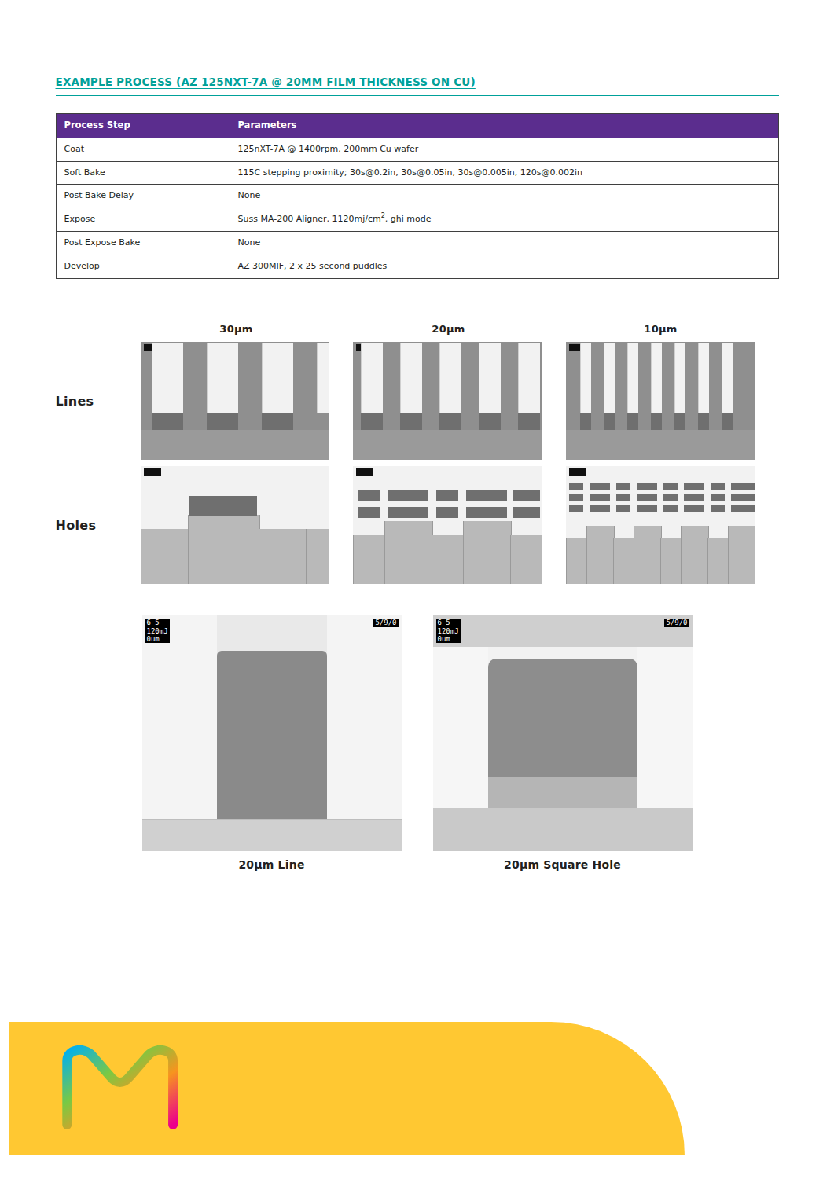Example Process (AZ 125nXT-7A @ 20µm Film Thickness on Cu)
| Process Step | Parameters |
| --- | --- |
| Coat | 125nXT-7A @ 1400rpm, 200mm Cu wafer |
| Soft Bake | 115C stepping proximity; 30s@0.2in, 30s@0.05in, 30s@0.005in, 120s@0.002in |
| Post Bake Delay | None |
| Expose | Suss MA-200 Aligner, 1120mj/cm 2 , ghi mode |
| Post Expose Bake | None |
| Develop | AZ 300MIF, 2 x 25 second puddles |
30µm
20µm
10µm
Lines
Holes
6-5
120mJ
0um
5/9/0
6-5
120mJ
0um
5/9/0
20µm Line
20µm Square Hole